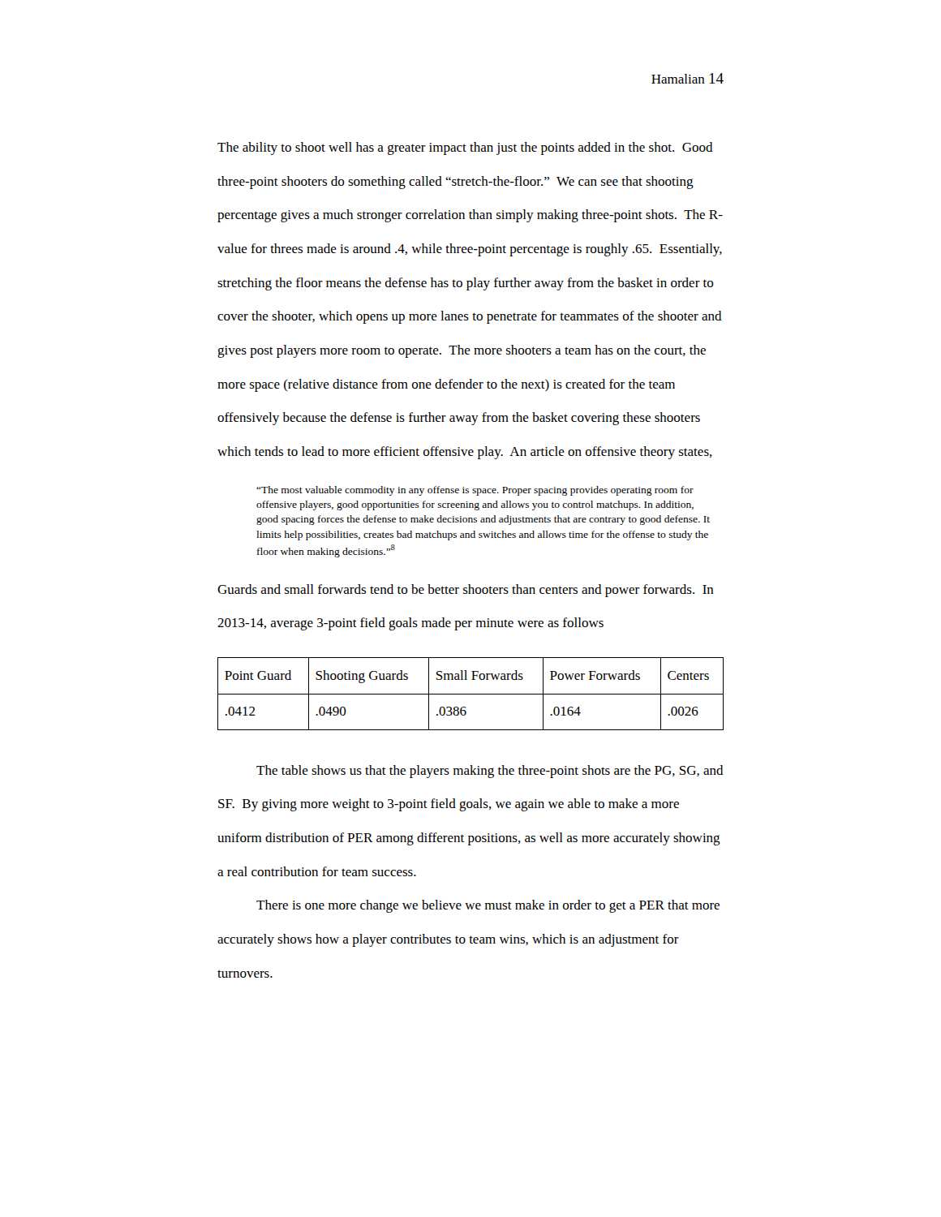Hamalian 14
The ability to shoot well has a greater impact than just the points added in the shot. Good three-point shooters do something called “stretch-the-floor.” We can see that shooting percentage gives a much stronger correlation than simply making three-point shots. The R-value for threes made is around .4, while three-point percentage is roughly .65. Essentially, stretching the floor means the defense has to play further away from the basket in order to cover the shooter, which opens up more lanes to penetrate for teammates of the shooter and gives post players more room to operate. The more shooters a team has on the court, the more space (relative distance from one defender to the next) is created for the team offensively because the defense is further away from the basket covering these shooters which tends to lead to more efficient offensive play. An article on offensive theory states,
“The most valuable commodity in any offense is space. Proper spacing provides operating room for offensive players, good opportunities for screening and allows you to control matchups. In addition, good spacing forces the defense to make decisions and adjustments that are contrary to good defense. It limits help possibilities, creates bad matchups and switches and allows time for the offense to study the floor when making decisions.”8
Guards and small forwards tend to be better shooters than centers and power forwards. In 2013-14, average 3-point field goals made per minute were as follows
| Point Guard | Shooting Guards | Small Forwards | Power Forwards | Centers |
| .0412 | .0490 | .0386 | .0164 | .0026 |
The table shows us that the players making the three-point shots are the PG, SG, and SF. By giving more weight to 3-point field goals, we again we able to make a more uniform distribution of PER among different positions, as well as more accurately showing a real contribution for team success.
There is one more change we believe we must make in order to get a PER that more accurately shows how a player contributes to team wins, which is an adjustment for turnovers.